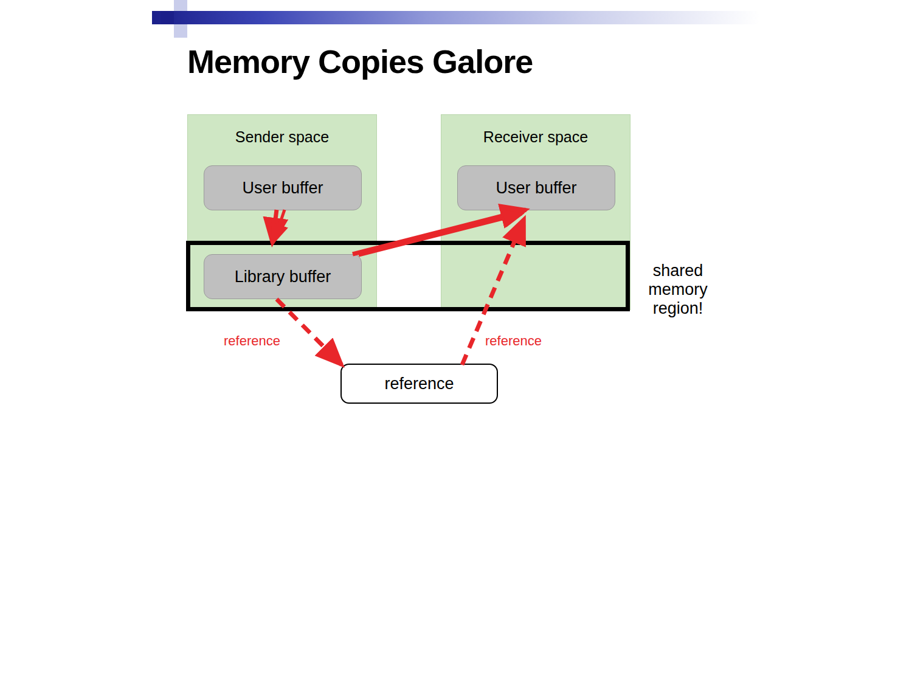Memory Copies Galore
Sender space
Receiver space
User buffer
User buffer
Library buffer
shared
memory
region!
reference
reference
reference